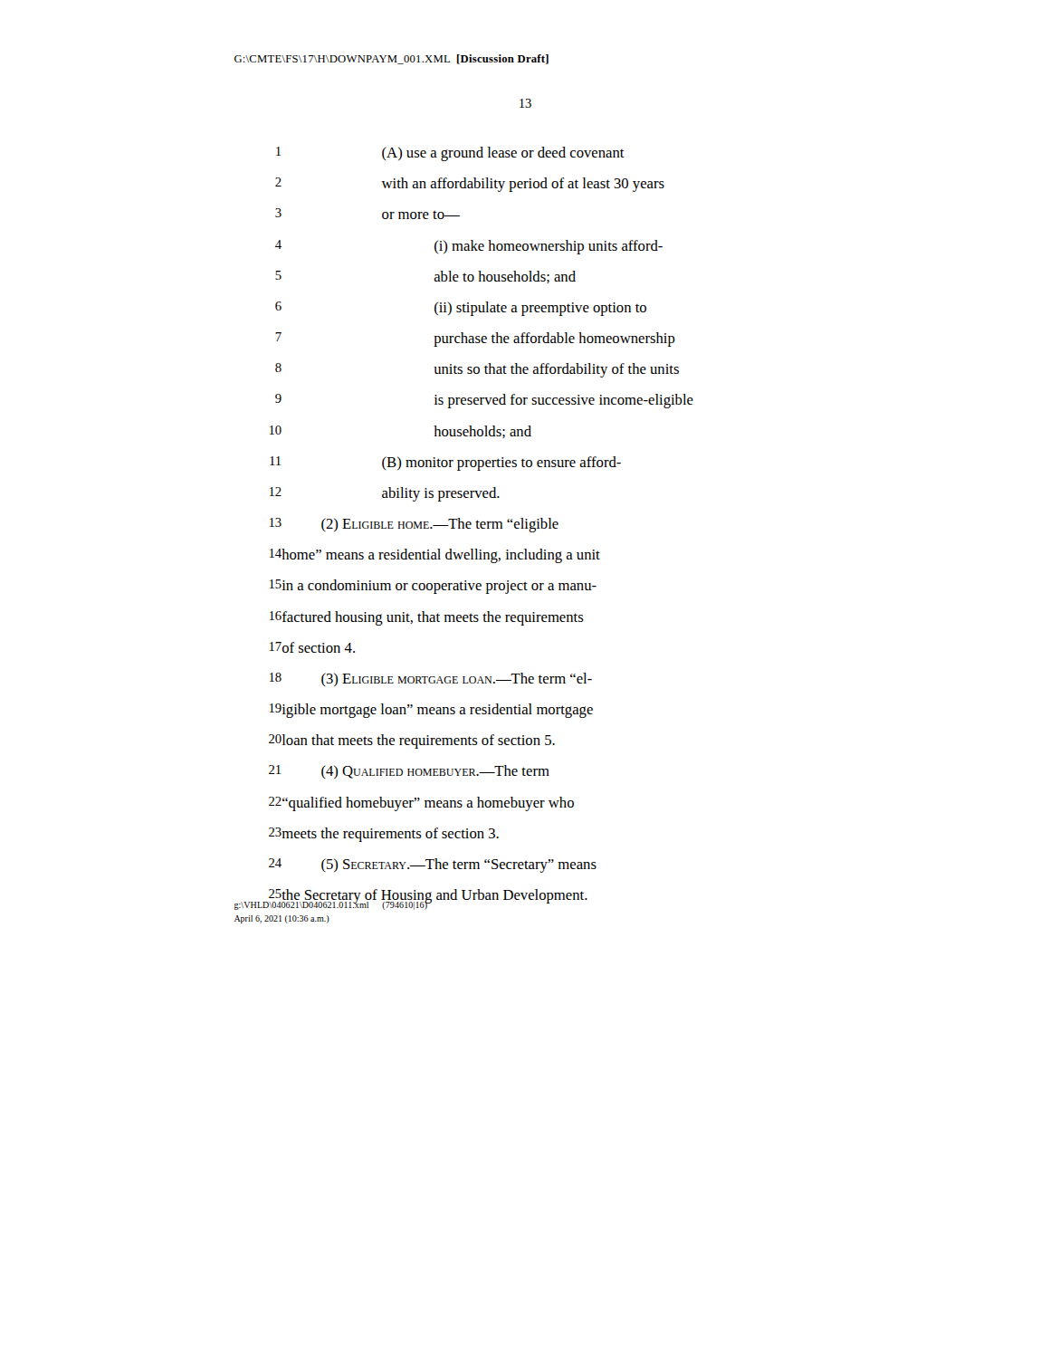G:\CMTE\FS\17\H\DOWNPAYM_001.XML [Discussion Draft]
13
| 1 | (A) use a ground lease or deed covenant |
| 2 | with an affordability period of at least 30 years |
| 3 | or more to— |
| 4 | (i) make homeownership units afford- |
| 5 | able to households; and |
| 6 | (ii) stipulate a preemptive option to |
| 7 | purchase the affordable homeownership |
| 8 | units so that the affordability of the units |
| 9 | is preserved for successive income-eligible |
| 10 | households; and |
| 11 | (B) monitor properties to ensure afford- |
| 12 | ability is preserved. |
| 13 | (2) Eligible home. —The term “eligible |
| 14 | home” means a residential dwelling, including a unit |
| 15 | in a condominium or cooperative project or a manu- |
| 16 | factured housing unit, that meets the requirements |
| 17 | of section 4. |
| 18 | (3) Eligible mortgage loan. —The term “el- |
| 19 | igible mortgage loan” means a residential mortgage |
| 20 | loan that meets the requirements of section 5. |
| 21 | (4) Qualified homebuyer. —The term |
| 22 | “qualified homebuyer” means a homebuyer who |
| 23 | meets the requirements of section 3. |
| 24 | (5) Secretary. —The term “Secretary” means |
| 25 | the Secretary of Housing and Urban Development. |
g:\VHLD\040621\D040621.011.xml (794610|16)
April 6, 2021 (10:36 a.m.)